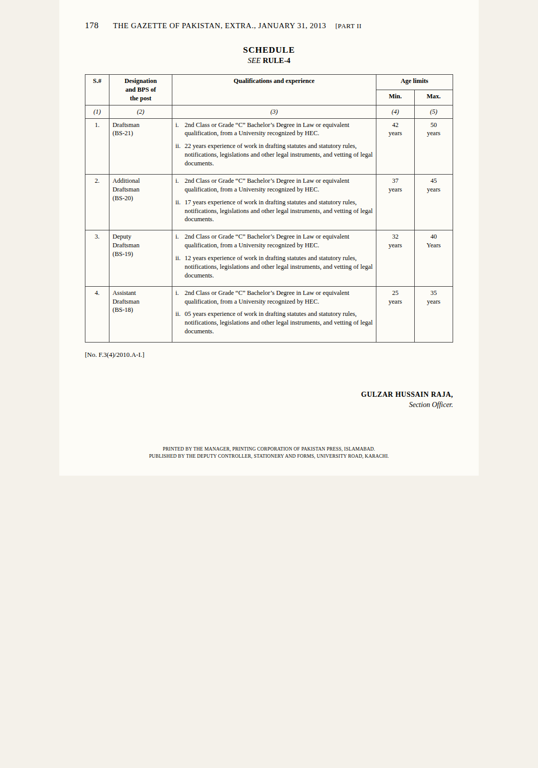178 THE GAZETTE OF PAKISTAN, EXTRA., JANUARY 31, 2013[PART II
SCHEDULE
SEE RULE-4
| S.# | Designation and BPS of the post | Qualifications and experience | Age limits |
| --- | --- | --- | --- |
| Min. | Max. |
| (1) | (2) | (3) | (4) | (5) |
| 1. | Draftsman (BS-21) | i. 2nd Class or Grade “C” Bachelor’s Degree in Law or equivalent qualification, from a University recognized by HEC. ii. 22 years experience of work in drafting statutes and statutory rules, notifications, legislations and other legal instruments, and vetting of legal documents. | 42 years | 50 years |
| 2. | Additional Draftsman (BS-20) | i. 2nd Class or Grade “C” Bachelor’s Degree in Law or equivalent qualification, from a University recognized by HEC. ii. 17 years experience of work in drafting statutes and statutory rules, notifications, legislations and other legal instruments, and vetting of legal documents. | 37 years | 45 years |
| 3. | Deputy Draftsman (BS-19) | i. 2nd Class or Grade “C” Bachelor’s Degree in Law or equivalent qualification, from a University recognized by HEC. ii. 12 years experience of work in drafting statutes and statutory rules, notifications, legislations and other legal instruments, and vetting of legal documents. | 32 years | 40 Years |
| 4. | Assistant Draftsman (BS-18) | i. 2nd Class or Grade “C” Bachelor’s Degree in Law or equivalent qualification, from a University recognized by HEC. ii. 05 years experience of work in drafting statutes and statutory rules, notifications, legislations and other legal instruments, and vetting of legal documents. | 25 years | 35 years |
[No. F.3(4)/2010.A-I.]
GULZAR HUSSAIN RAJA,
Section Officer.
PRINTED BY THE MANAGER, PRINTING CORPORATION OF PAKISTAN PRESS, ISLAMABAD.
PUBLISHED BY THE DEPUTY CONTROLLER, STATIONERY AND FORMS, UNIVERSITY ROAD, KARACHI.